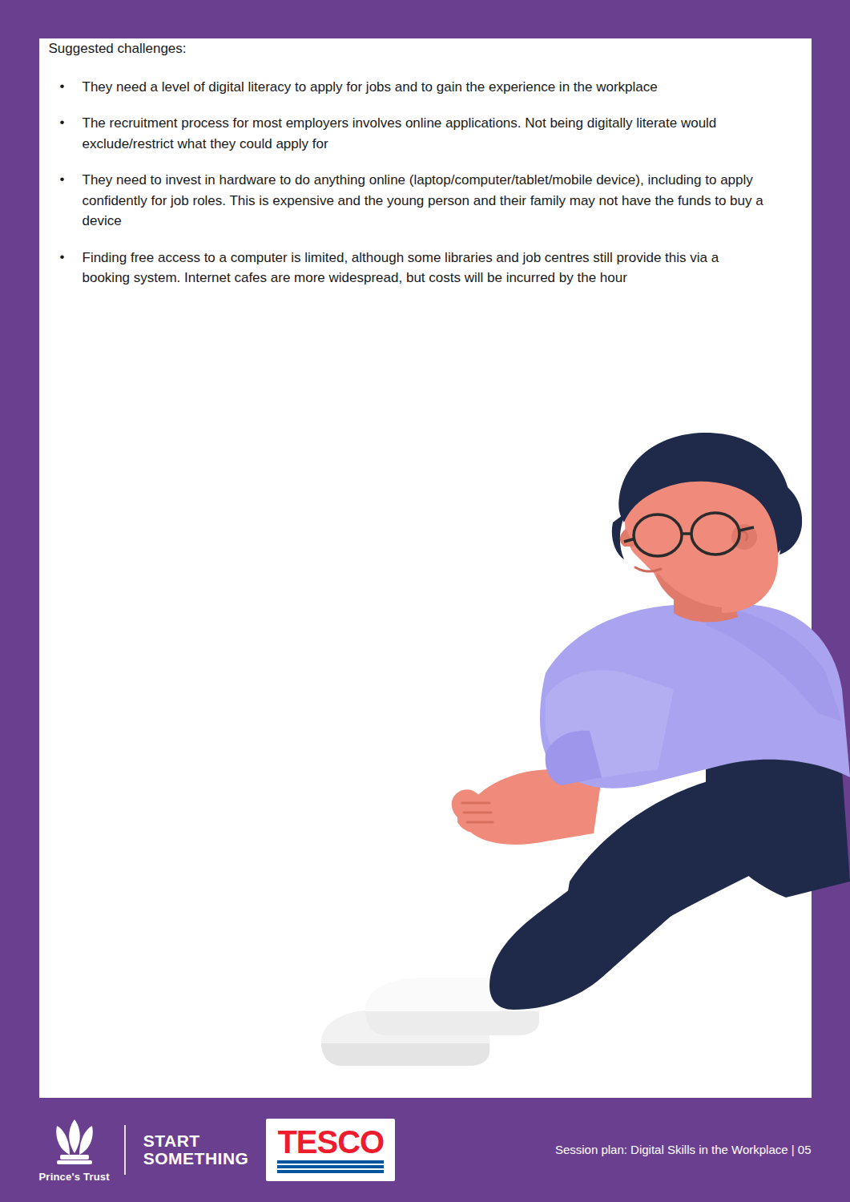Suggested challenges:
They need a level of digital literacy to apply for jobs and to gain the experience in the workplace
The recruitment process for most employers involves online applications. Not being digitally literate would exclude/restrict what they could apply for
They need to invest in hardware to do anything online (laptop/computer/tablet/mobile device), including to apply confidently for job roles. This is expensive and the young person and their family may not have the funds to buy a device
Finding free access to a computer is limited, although some libraries and job centres still provide this via a booking system. Internet cafes are more widespread, but costs will be incurred by the hour
Prince's Trust
START SOMETHING
TESCO
Session plan: Digital Skills in the Workplace | 05